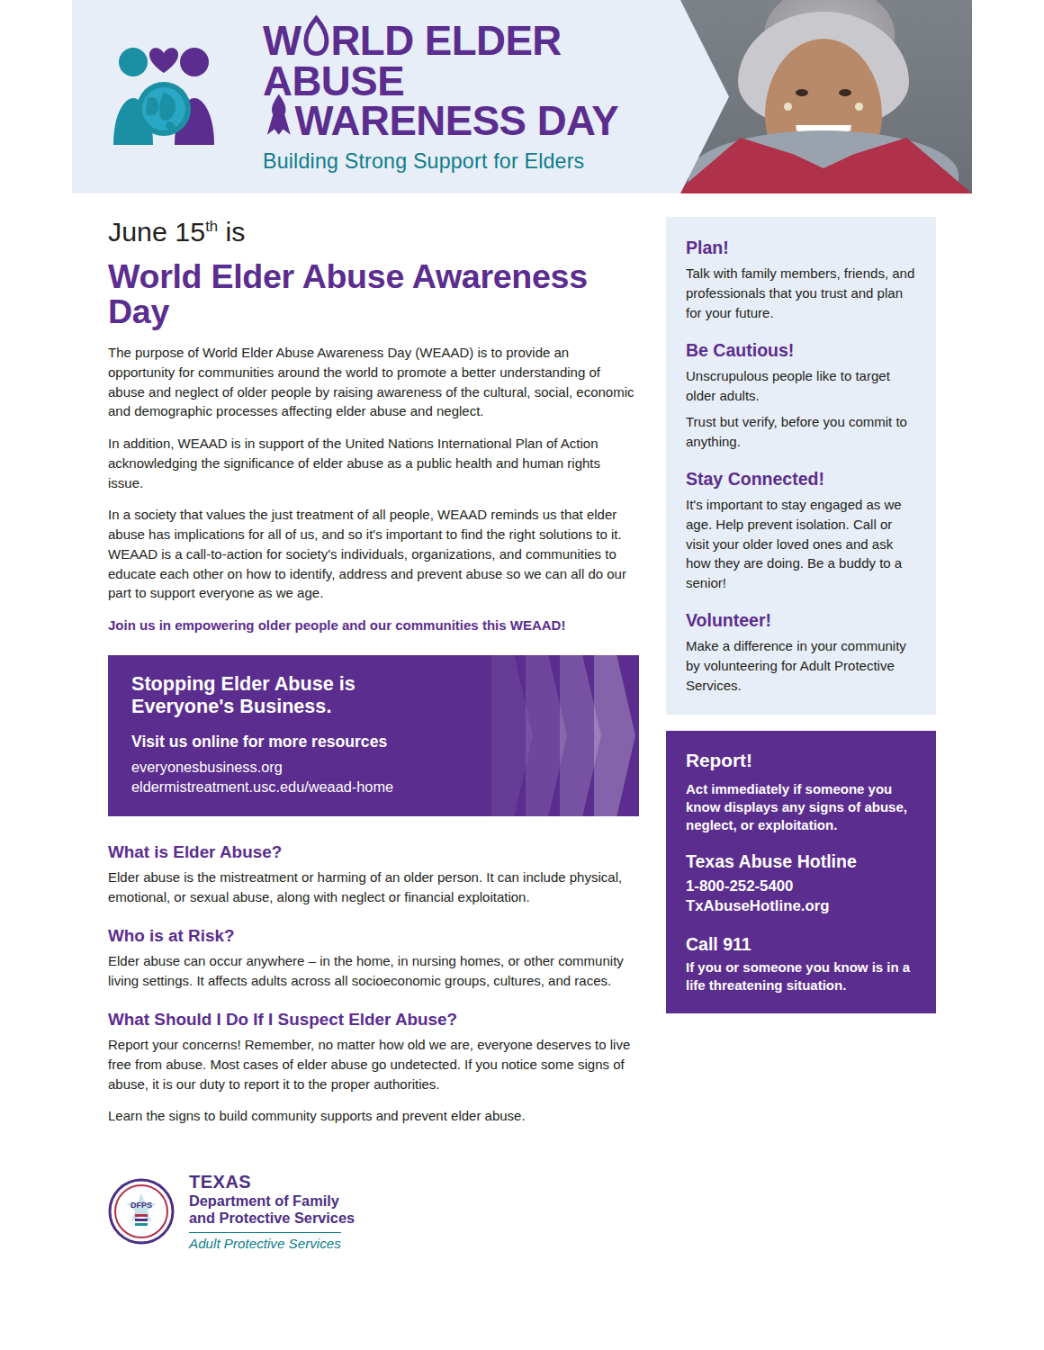W RLD ELDER ABUSE
WARENESS DAY
Building Strong Support for Elders
June 15th is
World Elder Abuse Awareness Day
The purpose of World Elder Abuse Awareness Day (WEAAD) is to provide an opportunity for communities around the world to promote a better understanding of abuse and neglect of older people by raising awareness of the cultural, social, economic and demographic processes affecting elder abuse and neglect.
In addition, WEAAD is in support of the United Nations International Plan of Action acknowledging the significance of elder abuse as a public health and human rights issue.
In a society that values the just treatment of all people, WEAAD reminds us that elder abuse has implications for all of us, and so it's important to find the right solutions to it. WEAAD is a call-to-action for society's individuals, organizations, and communities to educate each other on how to identify, address and prevent abuse so we can all do our part to support everyone as we age.
Join us in empowering older people and our communities this WEAAD!
Stopping Elder Abuse is
Everyone's Business.
Visit us online for more resources
everyonesbusiness.org eldermistreatment.usc.edu/weaad-home
What is Elder Abuse?
Elder abuse is the mistreatment or harming of an older person. It can include physical, emotional, or sexual abuse, along with neglect or financial exploitation.
Who is at Risk?
Elder abuse can occur anywhere – in the home, in nursing homes, or other community living settings. It affects adults across all socioeconomic groups, cultures, and races.
What Should I Do If I Suspect Elder Abuse?
Report your concerns! Remember, no matter how old we are, everyone deserves to live free from abuse. Most cases of elder abuse go undetected. If you notice some signs of abuse, it is our duty to report it to the proper authorities.
Learn the signs to build community supports and prevent elder abuse.
Plan!
Talk with family members, friends, and professionals that you trust and plan for your future.
Be Cautious!
Unscrupulous people like to target older adults.
Trust but verify, before you commit to anything.
Stay Connected!
It's important to stay engaged as we age. Help prevent isolation. Call or visit your older loved ones and ask how they are doing. Be a buddy to a senior!
Volunteer!
Make a difference in your community by volunteering for Adult Protective Services.
Report!
Act immediately if someone you know displays any signs of abuse, neglect, or exploitation.
Texas Abuse Hotline
1-800-252-5400
TxAbuseHotline.org
Call 911
If you or someone you know is in a life threatening situation.
DFPS
TEXAS
Department of Family
and Protective Services
Adult Protective Services